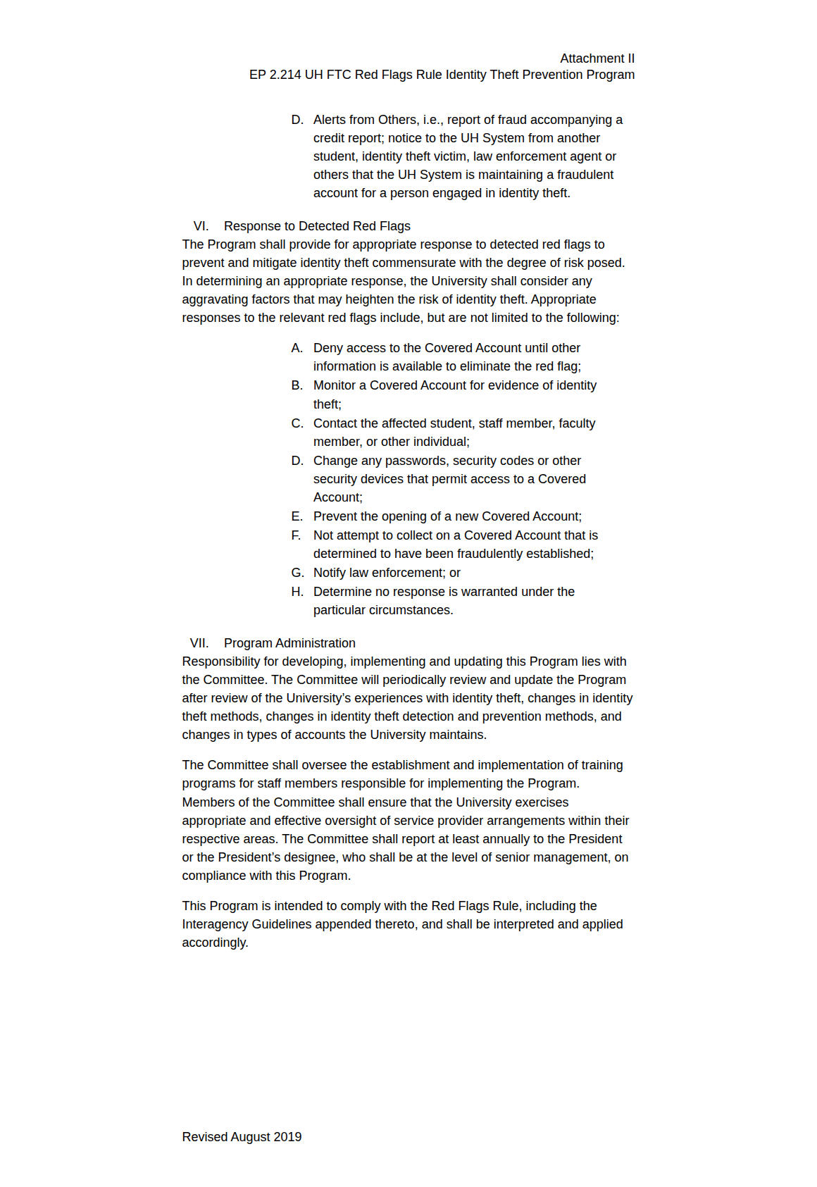Attachment II
EP 2.214 UH FTC Red Flags Rule Identity Theft Prevention Program
D. Alerts from Others, i.e., report of fraud accompanying a credit report; notice to the UH System from another student, identity theft victim, law enforcement agent or others that the UH System is maintaining a fraudulent account for a person engaged in identity theft.
VI. Response to Detected Red Flags
The Program shall provide for appropriate response to detected red flags to prevent and mitigate identity theft commensurate with the degree of risk posed. In determining an appropriate response, the University shall consider any aggravating factors that may heighten the risk of identity theft. Appropriate responses to the relevant red flags include, but are not limited to the following:
A. Deny access to the Covered Account until other information is available to eliminate the red flag;
B. Monitor a Covered Account for evidence of identity theft;
C. Contact the affected student, staff member, faculty member, or other individual;
D. Change any passwords, security codes or other security devices that permit access to a Covered Account;
E. Prevent the opening of a new Covered Account;
F. Not attempt to collect on a Covered Account that is determined to have been fraudulently established;
G. Notify law enforcement; or
H. Determine no response is warranted under the particular circumstances.
VII. Program Administration
Responsibility for developing, implementing and updating this Program lies with the Committee. The Committee will periodically review and update the Program after review of the University’s experiences with identity theft, changes in identity theft methods, changes in identity theft detection and prevention methods, and changes in types of accounts the University maintains.
The Committee shall oversee the establishment and implementation of training programs for staff members responsible for implementing the Program. Members of the Committee shall ensure that the University exercises appropriate and effective oversight of service provider arrangements within their respective areas. The Committee shall report at least annually to the President or the President’s designee, who shall be at the level of senior management, on compliance with this Program.
This Program is intended to comply with the Red Flags Rule, including the Interagency Guidelines appended thereto, and shall be interpreted and applied accordingly.
Revised August 2019